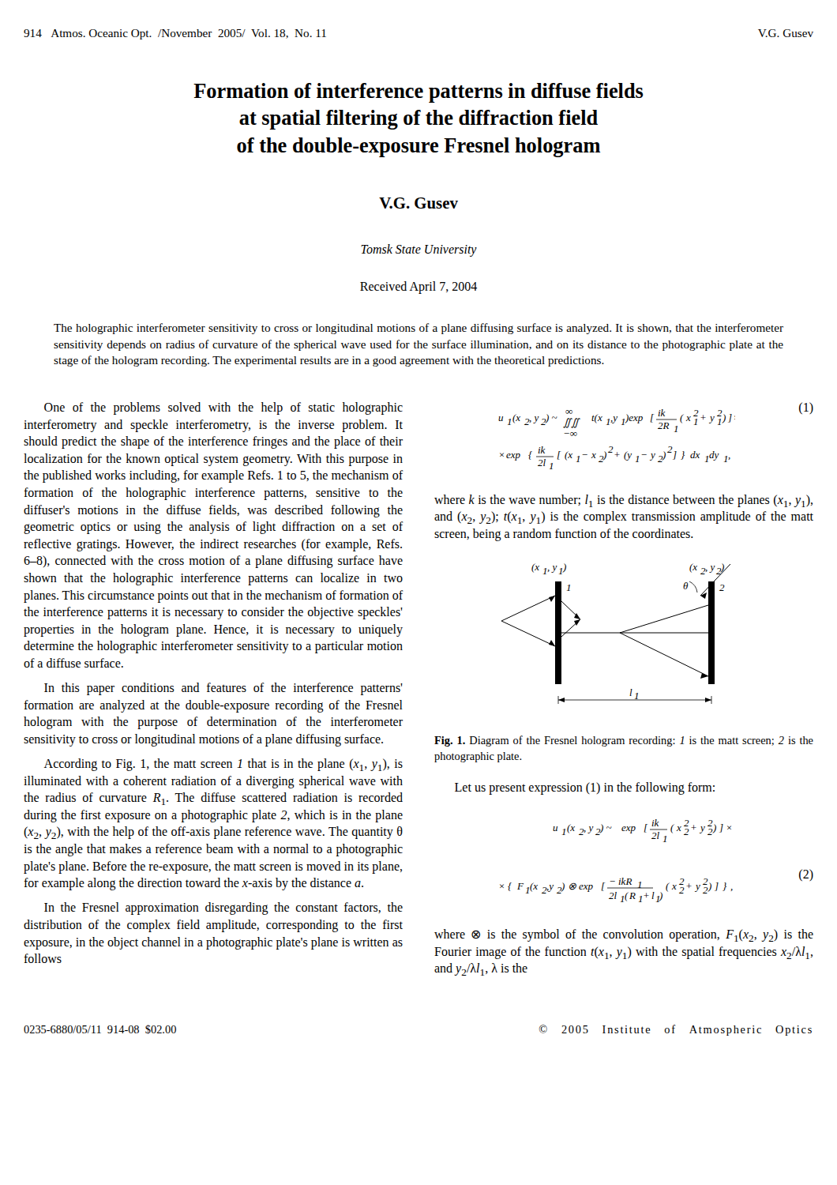914 Atmos. Oceanic Opt. /November 2005/ Vol. 18, No. 11 V.G. Gusev
Formation of interference patterns in diffuse fields
at spatial filtering of the diffraction field
of the double-exposure Fresnel hologram
V.G. Gusev
Tomsk State University
Received April 7, 2004
The holographic interferometer sensitivity to cross or longitudinal motions of a plane diffusing surface is analyzed. It is shown, that the interferometer sensitivity depends on radius of curvature of the spherical wave used for the surface illumination, and on its distance to the photographic plate at the stage of the hologram recording. The experimental results are in a good agreement with the theoretical predictions.
One of the problems solved with the help of static holographic interferometry and speckle interferometry, is the inverse problem. It should predict the shape of the interference fringes and the place of their localization for the known optical system geometry. With this purpose in the published works including, for example Refs. 1 to 5, the mechanism of formation of the holographic interference patterns, sensitive to the diffuser's motions in the diffuse fields, was described following the geometric optics or using the analysis of light diffraction on a set of reflective gratings. However, the indirect researches (for example, Refs. 6–8), connected with the cross motion of a plane diffusing surface have shown that the holographic interference patterns can localize in two planes. This circumstance points out that in the mechanism of formation of the interference patterns it is necessary to consider the objective speckles' properties in the hologram plane. Hence, it is necessary to uniquely determine the holographic interferometer sensitivity to a particular motion of a diffuse surface.
In this paper conditions and features of the interference patterns' formation are analyzed at the double-exposure recording of the Fresnel hologram with the purpose of determination of the interferometer sensitivity to cross or longitudinal motions of a plane diffusing surface.
According to Fig. 1, the matt screen 1 that is in the plane (x1, y1), is illuminated with a coherent radiation of a diverging spherical wave with the radius of curvature R1. The diffuse scattered radiation is recorded during the first exposure on a photographic plate 2, which is in the plane (x2, y2), with the help of the off-axis plane reference wave. The quantity θ is the angle that makes a reference beam with a normal to a photographic plate's plane. Before the re-exposure, the matt screen is moved in its plane, for example along the direction toward the x-axis by the distance a.
In the Fresnel approximation disregarding the constant factors, the distribution of the complex field amplitude, corresponding to the first exposure, in the object channel in a photographic plate's plane is written as follows
u1(x2, y2) ~ ∞ ∬∬ −∞ t(x1,y1)exp [ ik 2R1 ( x21 + y21 ) ] × ×exp { ik 2l1 [ (x1 − x2 )2 + (y1 − y2 )2 ] } dx1dy1, (1)
where k is the wave number; l1 is the distance between the planes (x1, y1), and (x2, y2); t(x1, y1) is the complex transmission amplitude of the matt screen, being a random function of the coordinates.
(x1, y1) (x2, y2) 1 2 θ l1
Fig. 1. Diagram of the Fresnel hologram recording: 1 is the matt screen; 2 is the photographic plate.
Let us present expression (1) in the following form:
u1(x2, y2) ~ exp [ ik 2l1 ( x22 + y22 ) ] ×
× { F1(x2,y2) ⊗ exp [ −ikR1 2l1(R1+l1) ( x22 + y22 ) ] } , (2)
where ⊗ is the symbol of the convolution operation, F1(x2, y2) is the Fourier image of the function t(x1, y1) with the spatial frequencies x2/λl1, and y2/λl1, λ is the
0235-6880/05/11 914-08 $02.00 © 2005 Institute of Atmospheric Optics